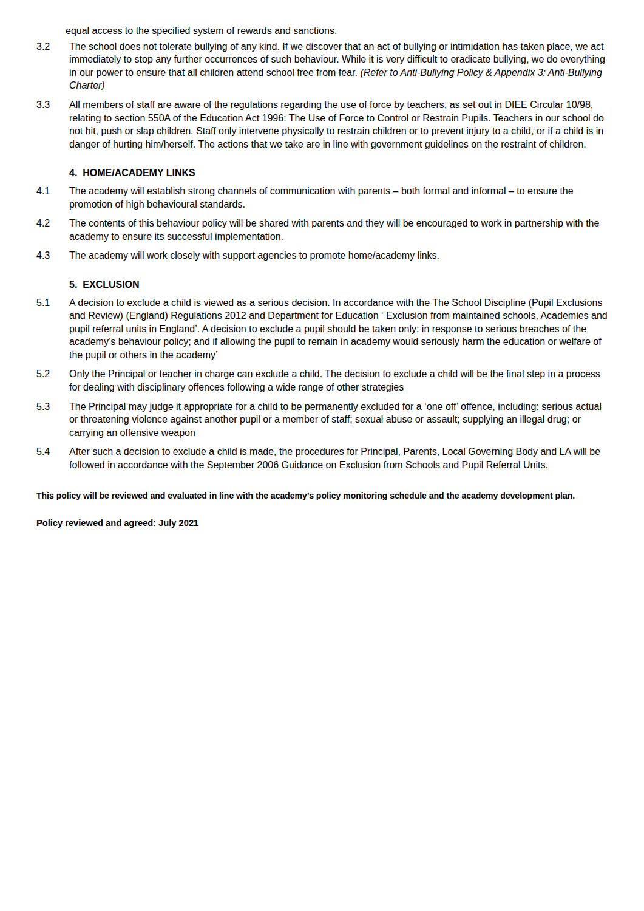equal access to the specified system of rewards and sanctions.
3.2
The school does not tolerate bullying of any kind. If we discover that an act of bullying or intimidation has taken place, we act immediately to stop any further occurrences of such behaviour. While it is very difficult to eradicate bullying, we do everything in our power to ensure that all children attend school free from fear. (Refer to Anti-Bullying Policy & Appendix 3: Anti-Bullying Charter)
3.3
All members of staff are aware of the regulations regarding the use of force by teachers, as set out in DfEE Circular 10/98, relating to section 550A of the Education Act 1996: The Use of Force to Control or Restrain Pupils. Teachers in our school do not hit, push or slap children. Staff only intervene physically to restrain children or to prevent injury to a child, or if a child is in danger of hurting him/herself. The actions that we take are in line with government guidelines on the restraint of children.
4. HOME/ACADEMY LINKS
4.1
The academy will establish strong channels of communication with parents – both formal and informal – to ensure the promotion of high behavioural standards.
4.2
The contents of this behaviour policy will be shared with parents and they will be encouraged to work in partnership with the academy to ensure its successful implementation.
4.3
The academy will work closely with support agencies to promote home/academy links.
5. EXCLUSION
5.1
A decision to exclude a child is viewed as a serious decision. In accordance with the The School Discipline (Pupil Exclusions and Review) (England) Regulations 2012 and Department for Education ‘ Exclusion from maintained schools, Academies and pupil referral units in England’. A decision to exclude a pupil should be taken only: in response to serious breaches of the academy’s behaviour policy; and if allowing the pupil to remain in academy would seriously harm the education or welfare of the pupil or others in the academy’
5.2
Only the Principal or teacher in charge can exclude a child. The decision to exclude a child will be the final step in a process for dealing with disciplinary offences following a wide range of other strategies
5.3
The Principal may judge it appropriate for a child to be permanently excluded for a ‘one off’ offence, including: serious actual or threatening violence against another pupil or a member of staff; sexual abuse or assault; supplying an illegal drug; or carrying an offensive weapon
5.4
After such a decision to exclude a child is made, the procedures for Principal, Parents, Local Governing Body and LA will be followed in accordance with the September 2006 Guidance on Exclusion from Schools and Pupil Referral Units.
This policy will be reviewed and evaluated in line with the academy’s policy monitoring schedule and the academy development plan.
Policy reviewed and agreed: July 2021